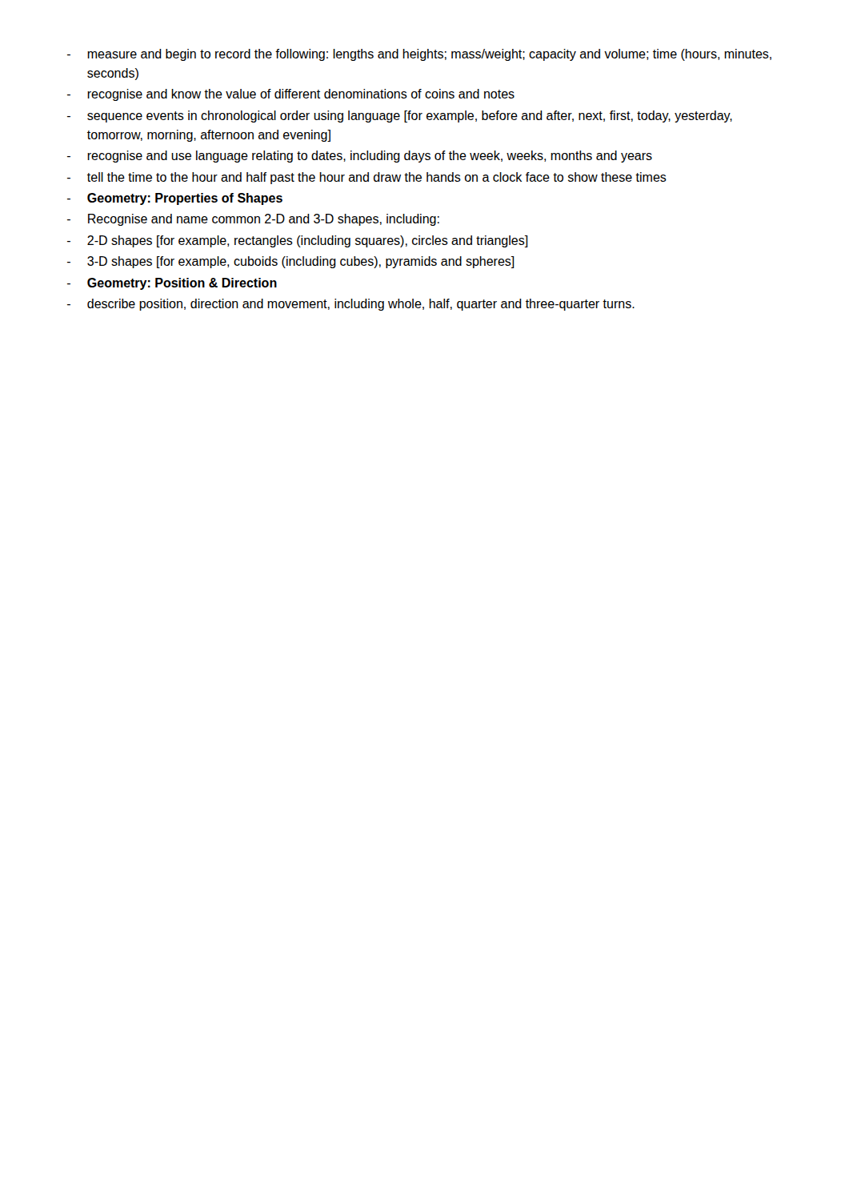measure and begin to record the following: lengths and heights; mass/weight; capacity and volume; time (hours, minutes, seconds)
recognise and know the value of different denominations of coins and notes
sequence events in chronological order using language [for example, before and after, next, first, today, yesterday, tomorrow, morning, afternoon and evening]
recognise and use language relating to dates, including days of the week, weeks, months and years
tell the time to the hour and half past the hour and draw the hands on a clock face to show these times
Geometry: Properties of Shapes
Recognise and name common 2-D and 3-D shapes, including:
2-D shapes [for example, rectangles (including squares), circles and triangles]
3-D shapes [for example, cuboids (including cubes), pyramids and spheres]
Geometry: Position & Direction
describe position, direction and movement, including whole, half, quarter and three-quarter turns.